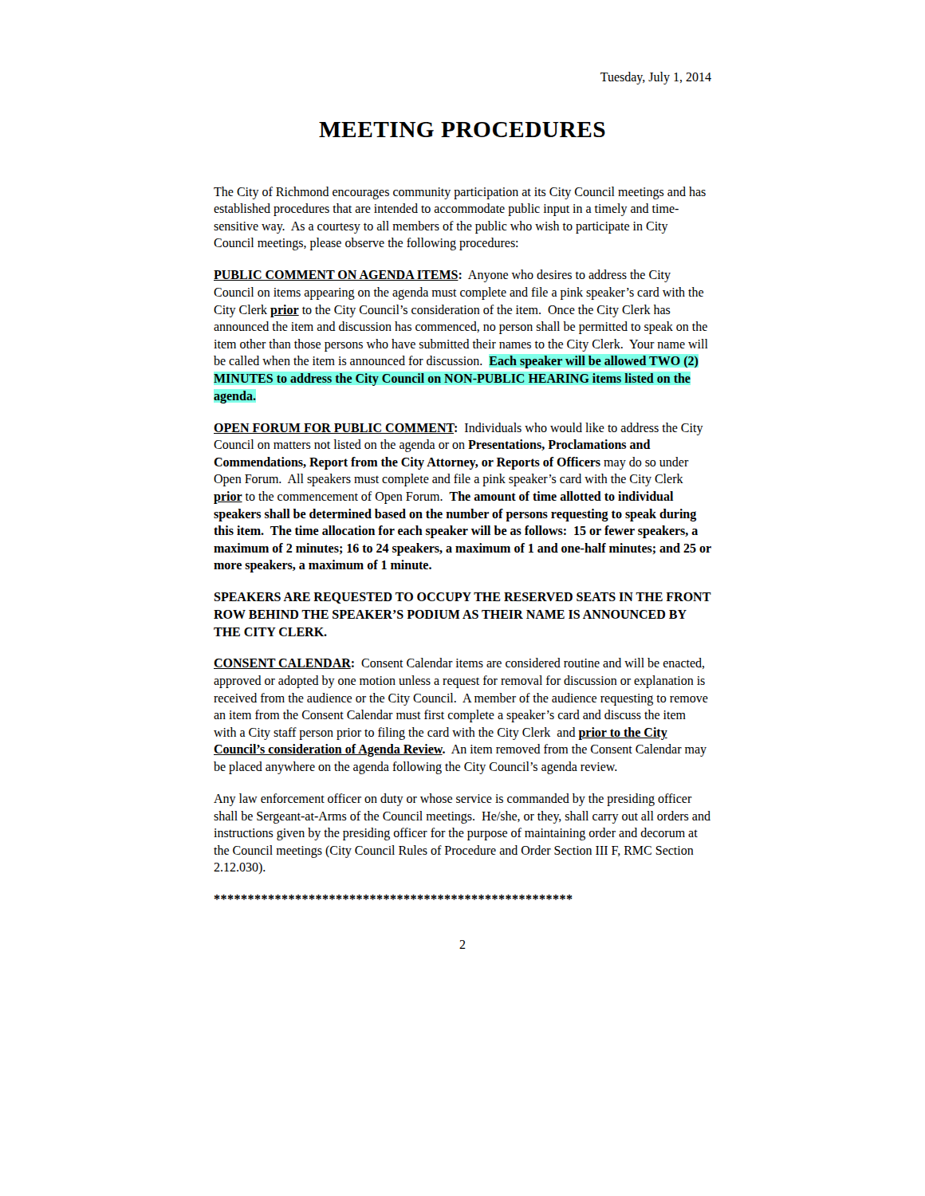Tuesday, July 1, 2014
MEETING PROCEDURES
The City of Richmond encourages community participation at its City Council meetings and has established procedures that are intended to accommodate public input in a timely and time-sensitive way. As a courtesy to all members of the public who wish to participate in City Council meetings, please observe the following procedures:
PUBLIC COMMENT ON AGENDA ITEMS: Anyone who desires to address the City Council on items appearing on the agenda must complete and file a pink speaker’s card with the City Clerk prior to the City Council’s consideration of the item. Once the City Clerk has announced the item and discussion has commenced, no person shall be permitted to speak on the item other than those persons who have submitted their names to the City Clerk. Your name will be called when the item is announced for discussion. Each speaker will be allowed TWO (2) MINUTES to address the City Council on NON-PUBLIC HEARING items listed on the agenda.
OPEN FORUM FOR PUBLIC COMMENT: Individuals who would like to address the City Council on matters not listed on the agenda or on Presentations, Proclamations and Commendations, Report from the City Attorney, or Reports of Officers may do so under Open Forum. All speakers must complete and file a pink speaker’s card with the City Clerk prior to the commencement of Open Forum. The amount of time allotted to individual speakers shall be determined based on the number of persons requesting to speak during this item. The time allocation for each speaker will be as follows: 15 or fewer speakers, a maximum of 2 minutes; 16 to 24 speakers, a maximum of 1 and one-half minutes; and 25 or more speakers, a maximum of 1 minute.
SPEAKERS ARE REQUESTED TO OCCUPY THE RESERVED SEATS IN THE FRONT ROW BEHIND THE SPEAKER’S PODIUM AS THEIR NAME IS ANNOUNCED BY THE CITY CLERK.
CONSENT CALENDAR: Consent Calendar items are considered routine and will be enacted, approved or adopted by one motion unless a request for removal for discussion or explanation is received from the audience or the City Council. A member of the audience requesting to remove an item from the Consent Calendar must first complete a speaker’s card and discuss the item with a City staff person prior to filing the card with the City Clerk and prior to the City Council’s consideration of Agenda Review. An item removed from the Consent Calendar may be placed anywhere on the agenda following the City Council’s agenda review.
Any law enforcement officer on duty or whose service is commanded by the presiding officer shall be Sergeant-at-Arms of the Council meetings. He/she, or they, shall carry out all orders and instructions given by the presiding officer for the purpose of maintaining order and decorum at the Council meetings (City Council Rules of Procedure and Order Section III F, RMC Section 2.12.030).
*****************************************************
2